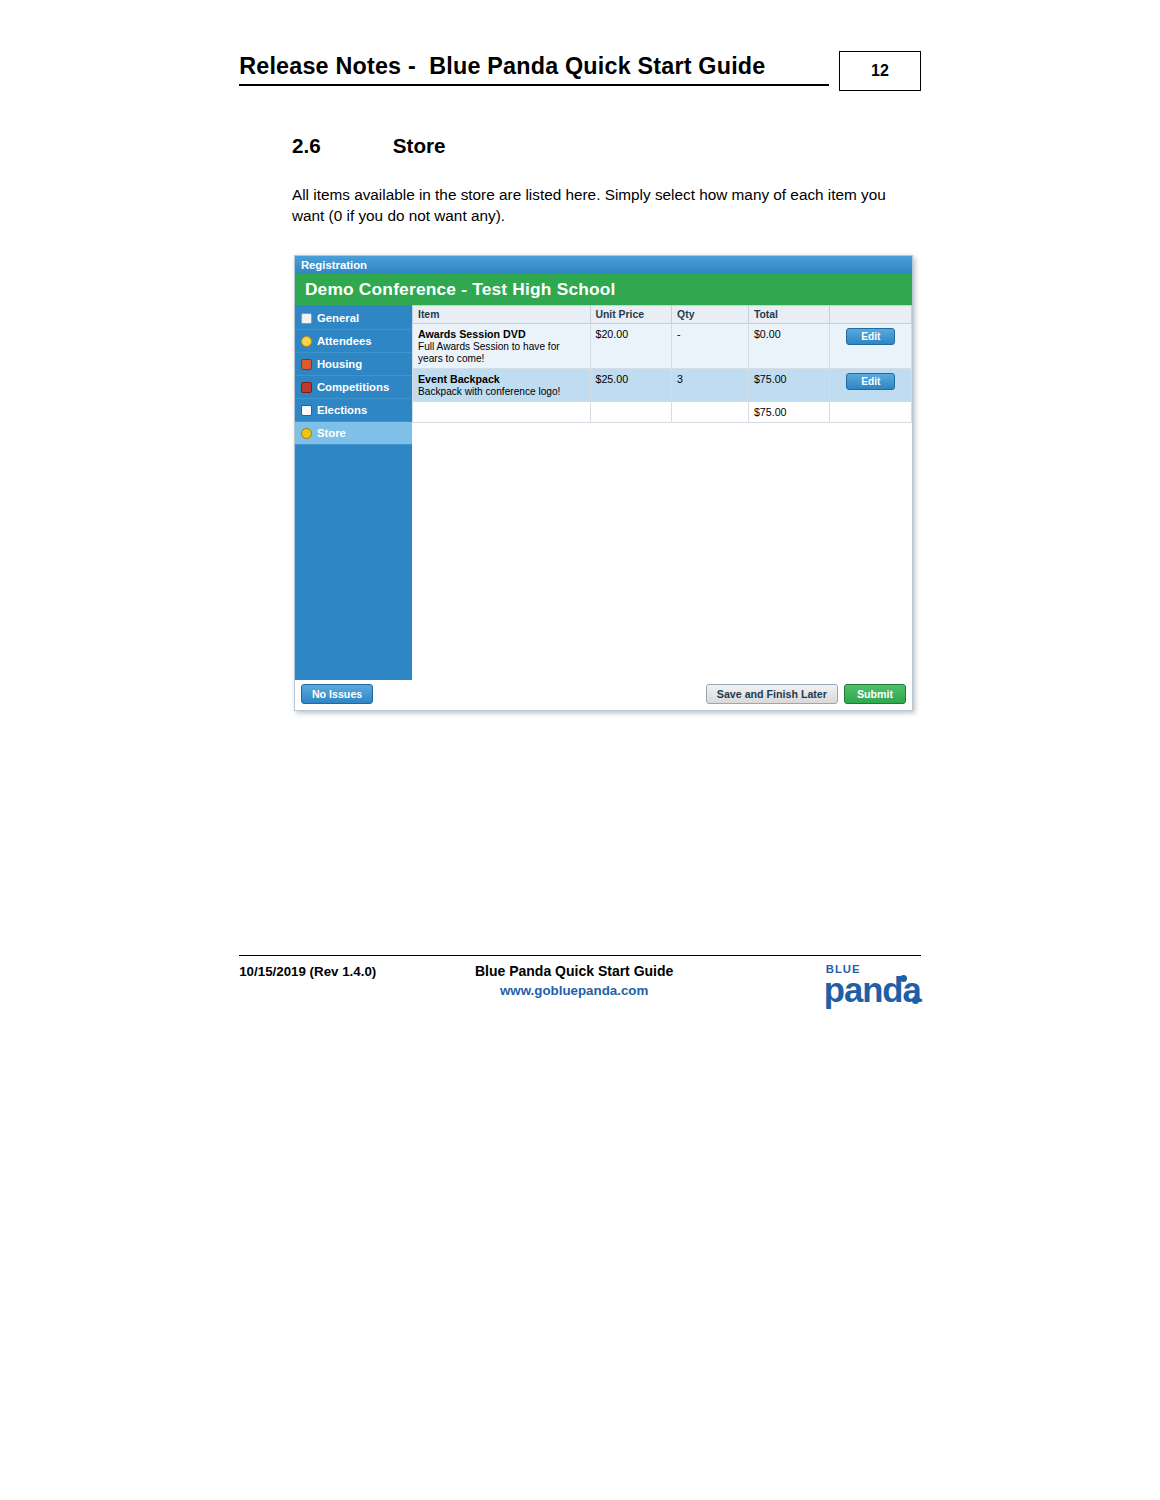Release Notes - Blue Panda Quick Start Guide
12
2.6 Store
All items available in the store are listed here. Simply select how many of each item you want (0 if you do not want any).
Registration
Demo Conference - Test High School
General
Attendees
Housing
Competitions
Elections
Store
| Item | Unit Price | Qty | Total | |
| --- | --- | --- | --- | --- |
| Awards Session DVD Full Awards Session to have for years to come! | $20.00 | - | $0.00 | Edit |
| Event Backpack Backpack with conference logo! | $25.00 | 3 | $75.00 | Edit |
| | | | $75.00 | |
No Issues Save and Finish Later Submit
10/15/2019 (Rev 1.4.0)
Blue Panda Quick Start Guide
www.gobluepanda.com
BLUE panda